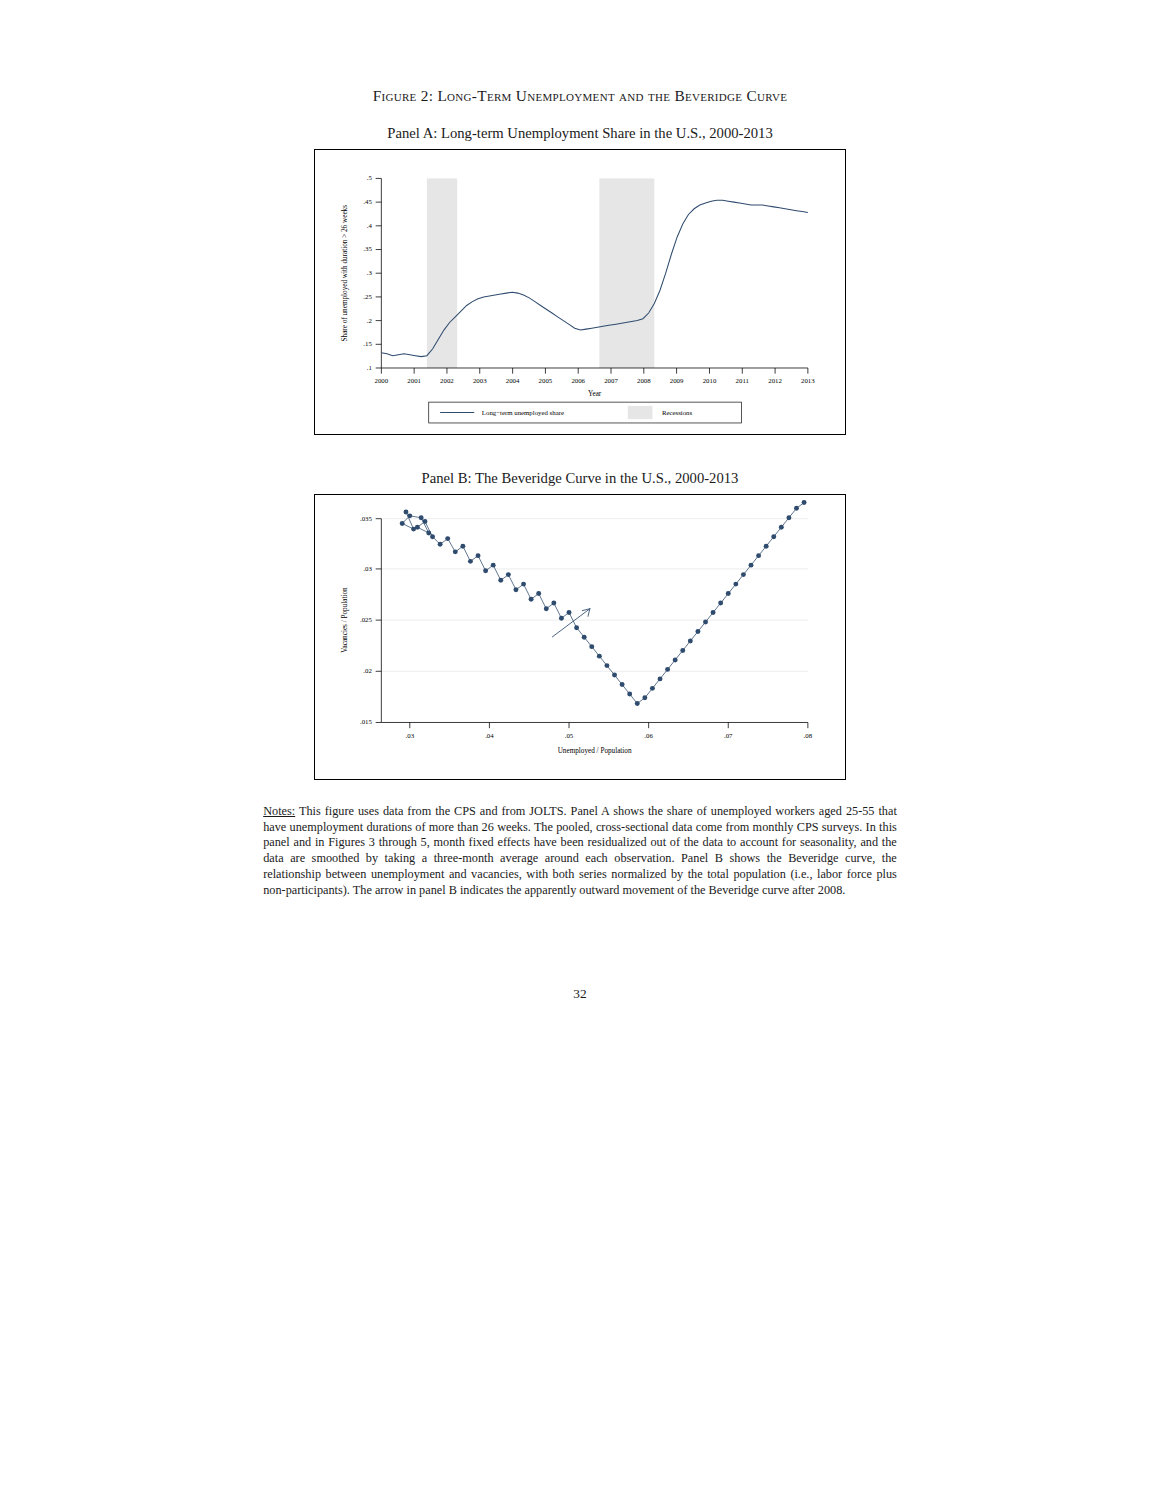Figure 2: Long-Term Unemployment and the Beveridge Curve
Panel A: Long-term Unemployment Share in the U.S., 2000-2013
.1 .15 .2 .25 .3 .35 .4 .45 .5 2000 2001 2002 2003 2004 2005 2006 2007 2008 2009 2010 2011 2012 2013 Year Share of unemployed with duration > 26 weeks Long−term unemployed share Recessions
Panel B: The Beveridge Curve in the U.S., 2000-2013
.015 .02 .025 .03 .035 .03 .04 .05 .06 .07 .08 Unemployed / Population Vacancies / Population
Notes: This figure uses data from the CPS and from JOLTS. Panel A shows the share of unemployed workers aged 25-55 that have unemployment durations of more than 26 weeks. The pooled, cross-sectional data come from monthly CPS surveys. In this panel and in Figures 3 through 5, month fixed effects have been residualized out of the data to account for seasonality, and the data are smoothed by taking a three-month average around each observation. Panel B shows the Beveridge curve, the relationship between unemployment and vacancies, with both series normalized by the total population (i.e., labor force plus non-participants). The arrow in panel B indicates the apparently outward movement of the Beveridge curve after 2008.
32